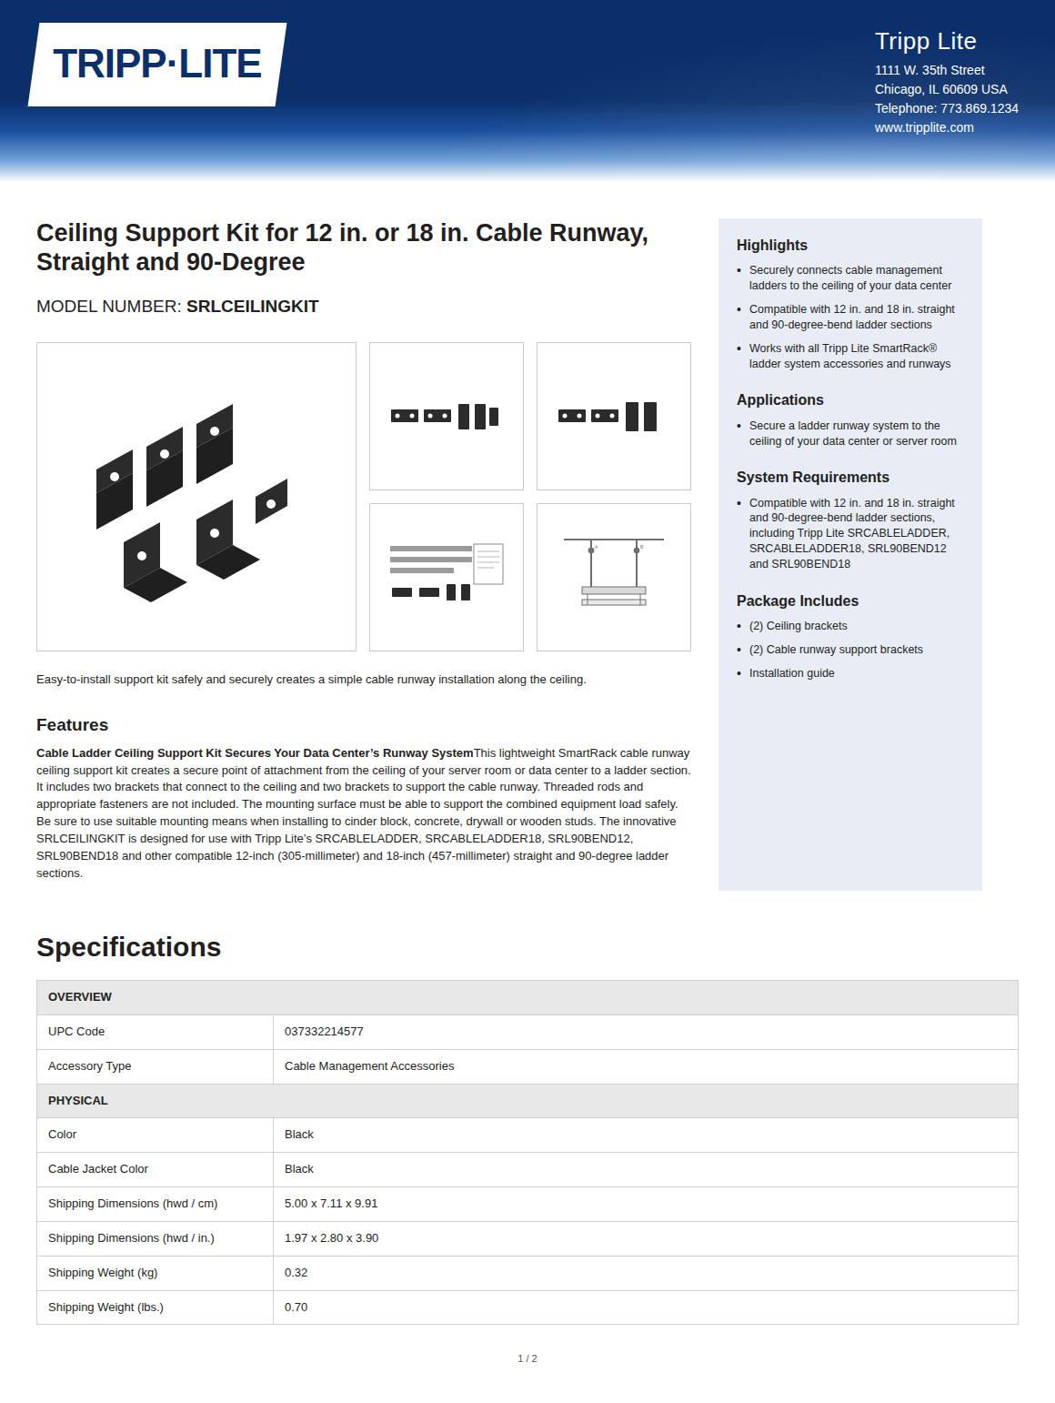TRIPP·LITE
Tripp Lite
1111 W. 35th Street
Chicago, IL 60609 USA
Telephone: 773.869.1234
www.tripplite.com
Ceiling Support Kit for 12 in. or 18 in. Cable Runway, Straight and 90-Degree
MODEL NUMBER: SRLCEILINGKIT
A B
Easy-to-install support kit safely and securely creates a simple cable runway installation along the ceiling.
Features
Cable Ladder Ceiling Support Kit Secures Your Data Center’s Runway System This lightweight SmartRack cable runway ceiling support kit creates a secure point of attachment from the ceiling of your server room or data center to a ladder section. It includes two brackets that connect to the ceiling and two brackets to support the cable runway. Threaded rods and appropriate fasteners are not included. The mounting surface must be able to support the combined equipment load safely. Be sure to use suitable mounting means when installing to cinder block, concrete, drywall or wooden studs. The innovative SRLCEILINGKIT is designed for use with Tripp Lite’s SRCABLELADDER, SRCABLELADDER18, SRL90BEND12, SRL90BEND18 and other compatible 12-inch (305-millimeter) and 18-inch (457-millimeter) straight and 90-degree ladder sections.
Highlights
Securely connects cable management ladders to the ceiling of your data center
Compatible with 12 in. and 18 in. straight and 90-degree-bend ladder sections
Works with all Tripp Lite SmartRack® ladder system accessories and runways
Applications
Secure a ladder runway system to the ceiling of your data center or server room
System Requirements
Compatible with 12 in. and 18 in. straight and 90-degree-bend ladder sections, including Tripp Lite SRCABLELADDER, SRCABLELADDER18, SRL90BEND12 and SRL90BEND18
Package Includes
(2) Ceiling brackets
(2) Cable runway support brackets
Installation guide
Specifications
| OVERVIEW |
| --- |
| UPC Code | 037332214577 |
| Accessory Type | Cable Management Accessories |
| PHYSICAL |
| Color | Black |
| Cable Jacket Color | Black |
| Shipping Dimensions (hwd / cm) | 5.00 x 7.11 x 9.91 |
| Shipping Dimensions (hwd / in.) | 1.97 x 2.80 x 3.90 |
| Shipping Weight (kg) | 0.32 |
| Shipping Weight (lbs.) | 0.70 |
1 / 2